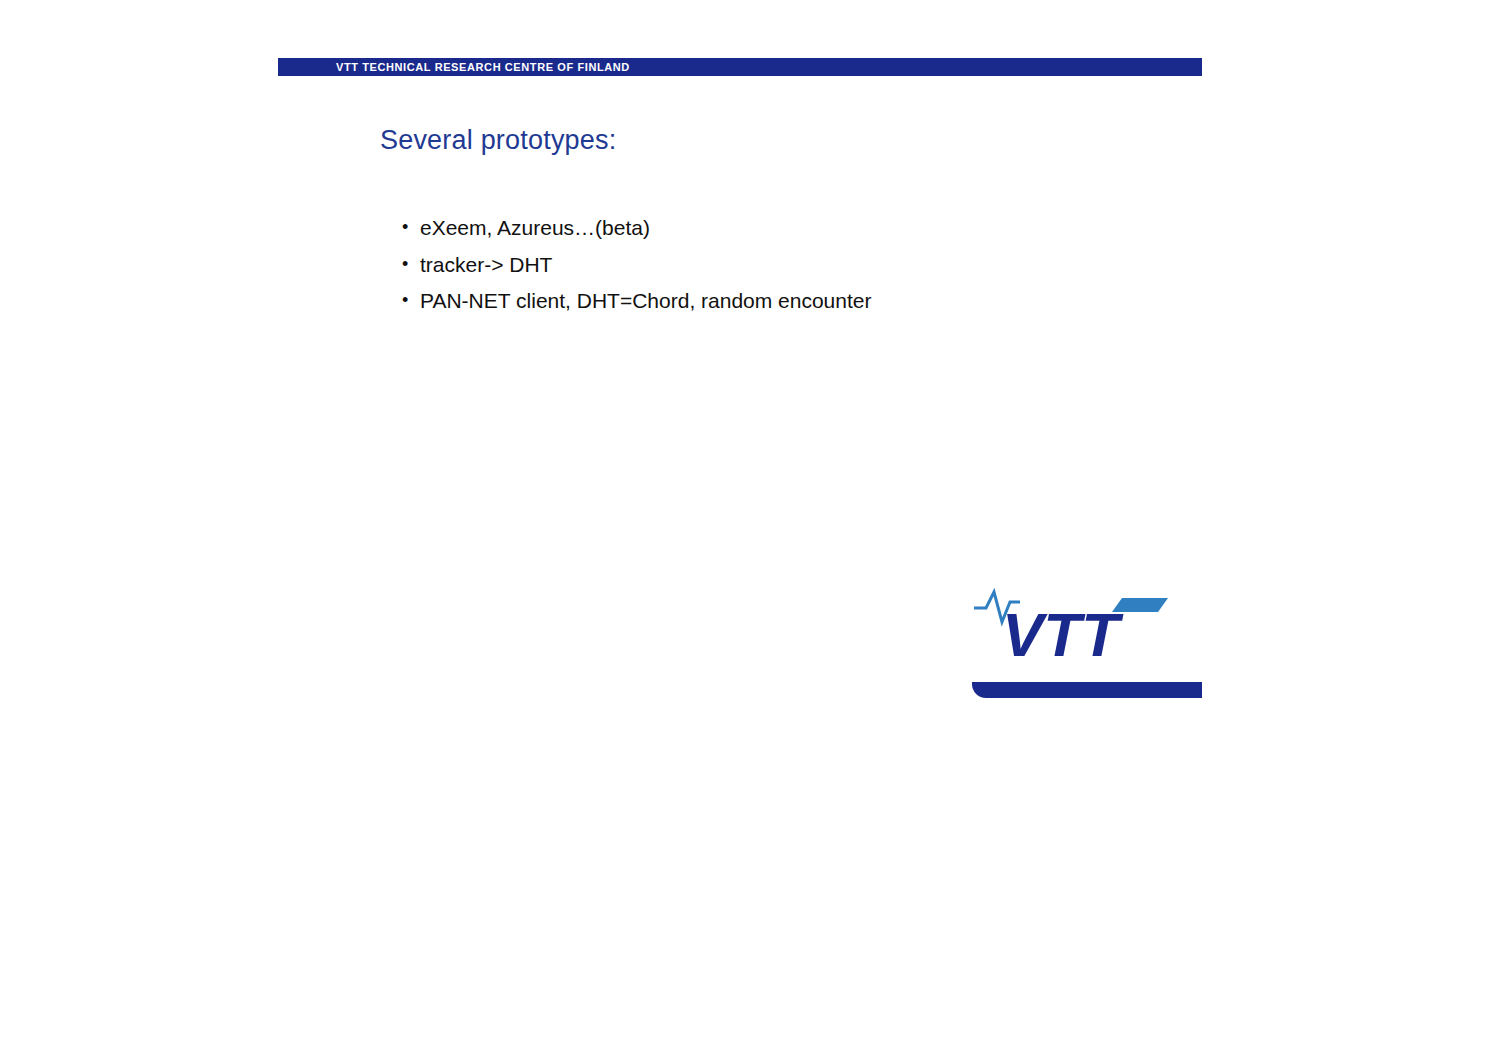VTT TECHNICAL RESEARCH CENTRE OF FINLAND
Several prototypes:
eXeem, Azureus…(beta)
tracker-> DHT
PAN-NET client, DHT=Chord, random encounter
VTT